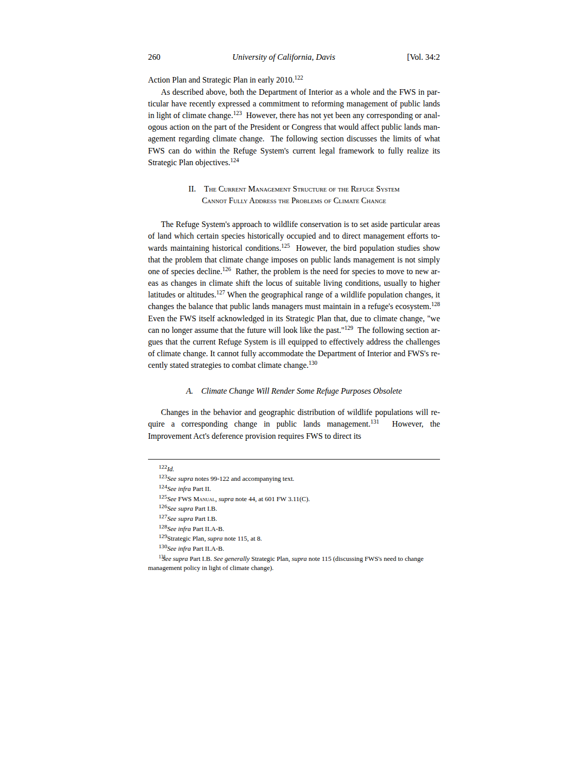260 University of California, Davis [Vol. 34:2
Action Plan and Strategic Plan in early 2010.122
As described above, both the Department of Interior as a whole and the FWS in particular have recently expressed a commitment to reforming management of public lands in light of climate change.123 However, there has not yet been any corresponding or analogous action on the part of the President or Congress that would affect public lands management regarding climate change. The following section discusses the limits of what FWS can do within the Refuge System's current legal framework to fully realize its Strategic Plan objectives.124
II. The Current Management Structure of the Refuge System Cannot Fully Address the Problems of Climate Change
The Refuge System's approach to wildlife conservation is to set aside particular areas of land which certain species historically occupied and to direct management efforts towards maintaining historical conditions.125 However, the bird population studies show that the problem that climate change imposes on public lands management is not simply one of species decline.126 Rather, the problem is the need for species to move to new areas as changes in climate shift the locus of suitable living conditions, usually to higher latitudes or altitudes.127 When the geographical range of a wildlife population changes, it changes the balance that public lands managers must maintain in a refuge's ecosystem.128 Even the FWS itself acknowledged in its Strategic Plan that, due to climate change, "we can no longer assume that the future will look like the past."129 The following section argues that the current Refuge System is ill equipped to effectively address the challenges of climate change. It cannot fully accommodate the Department of Interior and FWS's recently stated strategies to combat climate change.130
A. Climate Change Will Render Some Refuge Purposes Obsolete
Changes in the behavior and geographic distribution of wildlife populations will require a corresponding change in public lands management.131 However, the Improvement Act's deference provision requires FWS to direct its
122 Id.
123 See supra notes 99-122 and accompanying text.
124 See infra Part II.
125 See FWS Manual, supra note 44, at 601 FW 3.11(C).
126 See supra Part I.B.
127 See supra Part I.B.
128 See infra Part II.A-B.
129 Strategic Plan, supra note 115, at 8.
130 See infra Part II.A-B.
131 See supra Part I.B. See generally Strategic Plan, supra note 115 (discussing FWS's need to change management policy in light of climate change).